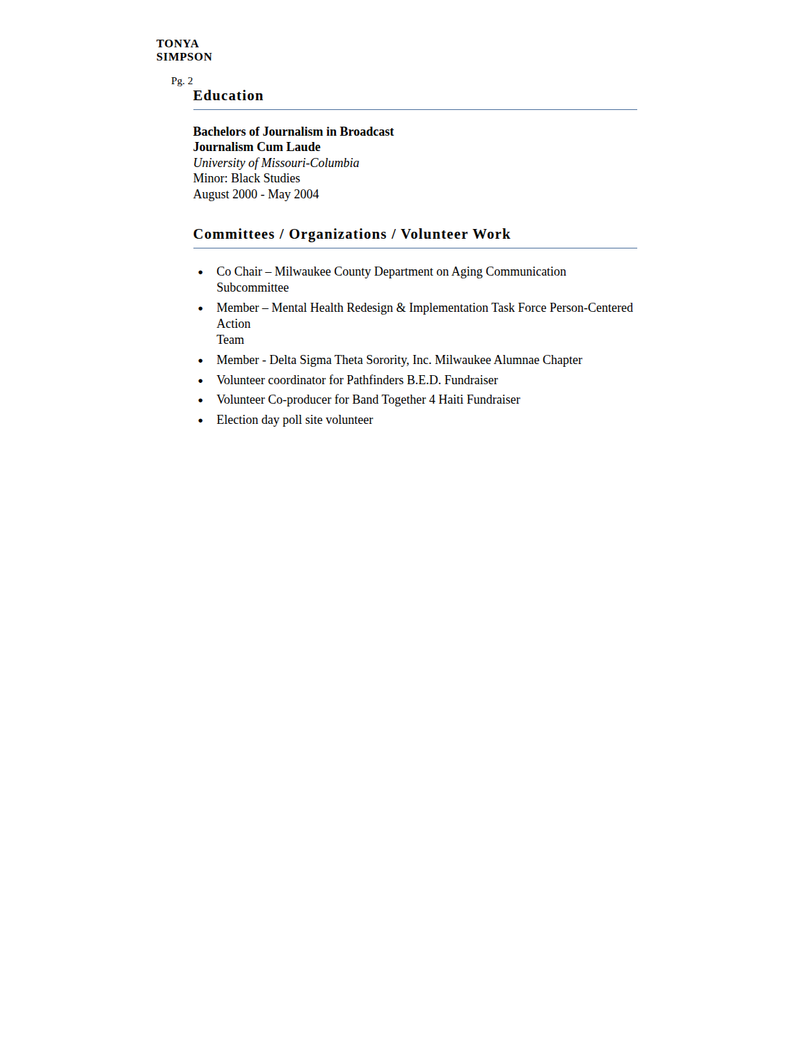TONYA
SIMPSON
Pg. 2
Education
Bachelors of Journalism in Broadcast
Journalism Cum Laude
University of Missouri-Columbia
Minor: Black Studies
August 2000 - May 2004
Committees / Organizations / Volunteer Work
Co Chair – Milwaukee County Department on Aging Communication Subcommittee
Member – Mental Health Redesign & Implementation Task Force Person-Centered Action Team
Member - Delta Sigma Theta Sorority, Inc. Milwaukee Alumnae Chapter
Volunteer coordinator for Pathfinders B.E.D. Fundraiser
Volunteer Co-producer for Band Together 4 Haiti Fundraiser
Election day poll site volunteer